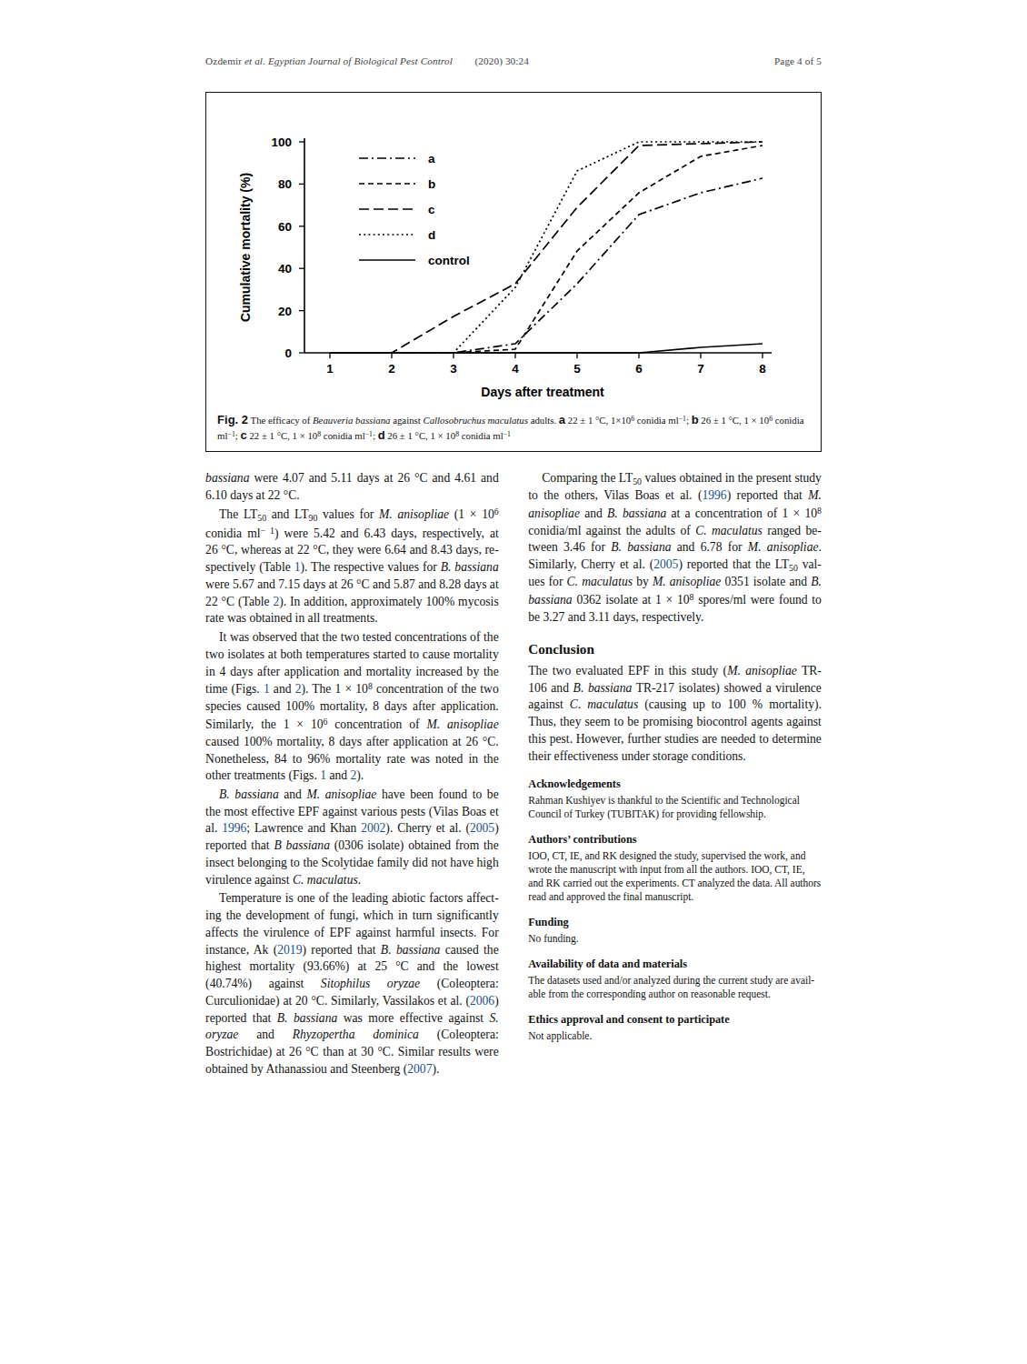Ozdemir et al. Egyptian Journal of Biological Pest Control (2020) 30:24
Page 4 of 5
0 20 40 60 80 100 1 2 3 4 5 6 7 8 Days after treatment Cumulative mortality (%) a b c d control
Fig. 2 The efficacy of Beauveria bassiana against Callosobruchus maculatus adults. a 22 ± 1 °C, 1×106 conidia ml−1; b 26 ± 1 °C, 1 × 106 conidia ml−1; c 22 ± 1 °C, 1 × 108 conidia ml−1; d 26 ± 1 °C, 1 × 108 conidia ml−1
bassiana were 4.07 and 5.11 days at 26 °C and 4.61 and 6.10 days at 22 °C.
The LT50 and LT90 values for M. anisopliae (1 × 106 conidia ml− 1) were 5.42 and 6.43 days, respectively, at 26 °C, whereas at 22 °C, they were 6.64 and 8.43 days, respectively (Table 1). The respective values for B. bassiana were 5.67 and 7.15 days at 26 °C and 5.87 and 8.28 days at 22 °C (Table 2). In addition, approximately 100% mycosis rate was obtained in all treatments.
It was observed that the two tested concentrations of the two isolates at both temperatures started to cause mortality in 4 days after application and mortality increased by the time (Figs. 1 and 2). The 1 × 108 concentration of the two species caused 100% mortality, 8 days after application. Similarly, the 1 × 106 concentration of M. anisopliae caused 100% mortality, 8 days after application at 26 °C. Nonetheless, 84 to 96% mortality rate was noted in the other treatments (Figs. 1 and 2).
B. bassiana and M. anisopliae have been found to be the most effective EPF against various pests (Vilas Boas et al. 1996; Lawrence and Khan 2002). Cherry et al. (2005) reported that B bassiana (0306 isolate) obtained from the insect belonging to the Scolytidae family did not have high virulence against C. maculatus.
Temperature is one of the leading abiotic factors affecting the development of fungi, which in turn significantly affects the virulence of EPF against harmful insects. For instance, Ak (2019) reported that B. bassiana caused the highest mortality (93.66%) at 25 °C and the lowest (40.74%) against Sitophilus oryzae (Coleoptera: Curculionidae) at 20 °C. Similarly, Vassilakos et al. (2006) reported that B. bassiana was more effective against S. oryzae and Rhyzopertha dominica (Coleoptera: Bostrichidae) at 26 °C than at 30 °C. Similar results were obtained by Athanassiou and Steenberg (2007).
Comparing the LT50 values obtained in the present study to the others, Vilas Boas et al. (1996) reported that M. anisopliae and B. bassiana at a concentration of 1 × 108 conidia/ml against the adults of C. maculatus ranged between 3.46 for B. bassiana and 6.78 for M. anisopliae. Similarly, Cherry et al. (2005) reported that the LT50 values for C. maculatus by M. anisopliae 0351 isolate and B. bassiana 0362 isolate at 1 × 108 spores/ml were found to be 3.27 and 3.11 days, respectively.
Conclusion
The two evaluated EPF in this study (M. anisopliae TR-106 and B. bassiana TR-217 isolates) showed a virulence against C. maculatus (causing up to 100 % mortality). Thus, they seem to be promising biocontrol agents against this pest. However, further studies are needed to determine their effectiveness under storage conditions.
Acknowledgements
Rahman Kushiyev is thankful to the Scientific and Technological Council of Turkey (TUBITAK) for providing fellowship.
Authors’ contributions
IOO, CT, IE, and RK designed the study, supervised the work, and wrote the manuscript with input from all the authors. IOO, CT, IE, and RK carried out the experiments. CT analyzed the data. All authors read and approved the final manuscript.
Funding
No funding.
Availability of data and materials
The datasets used and/or analyzed during the current study are available from the corresponding author on reasonable request.
Ethics approval and consent to participate
Not applicable.